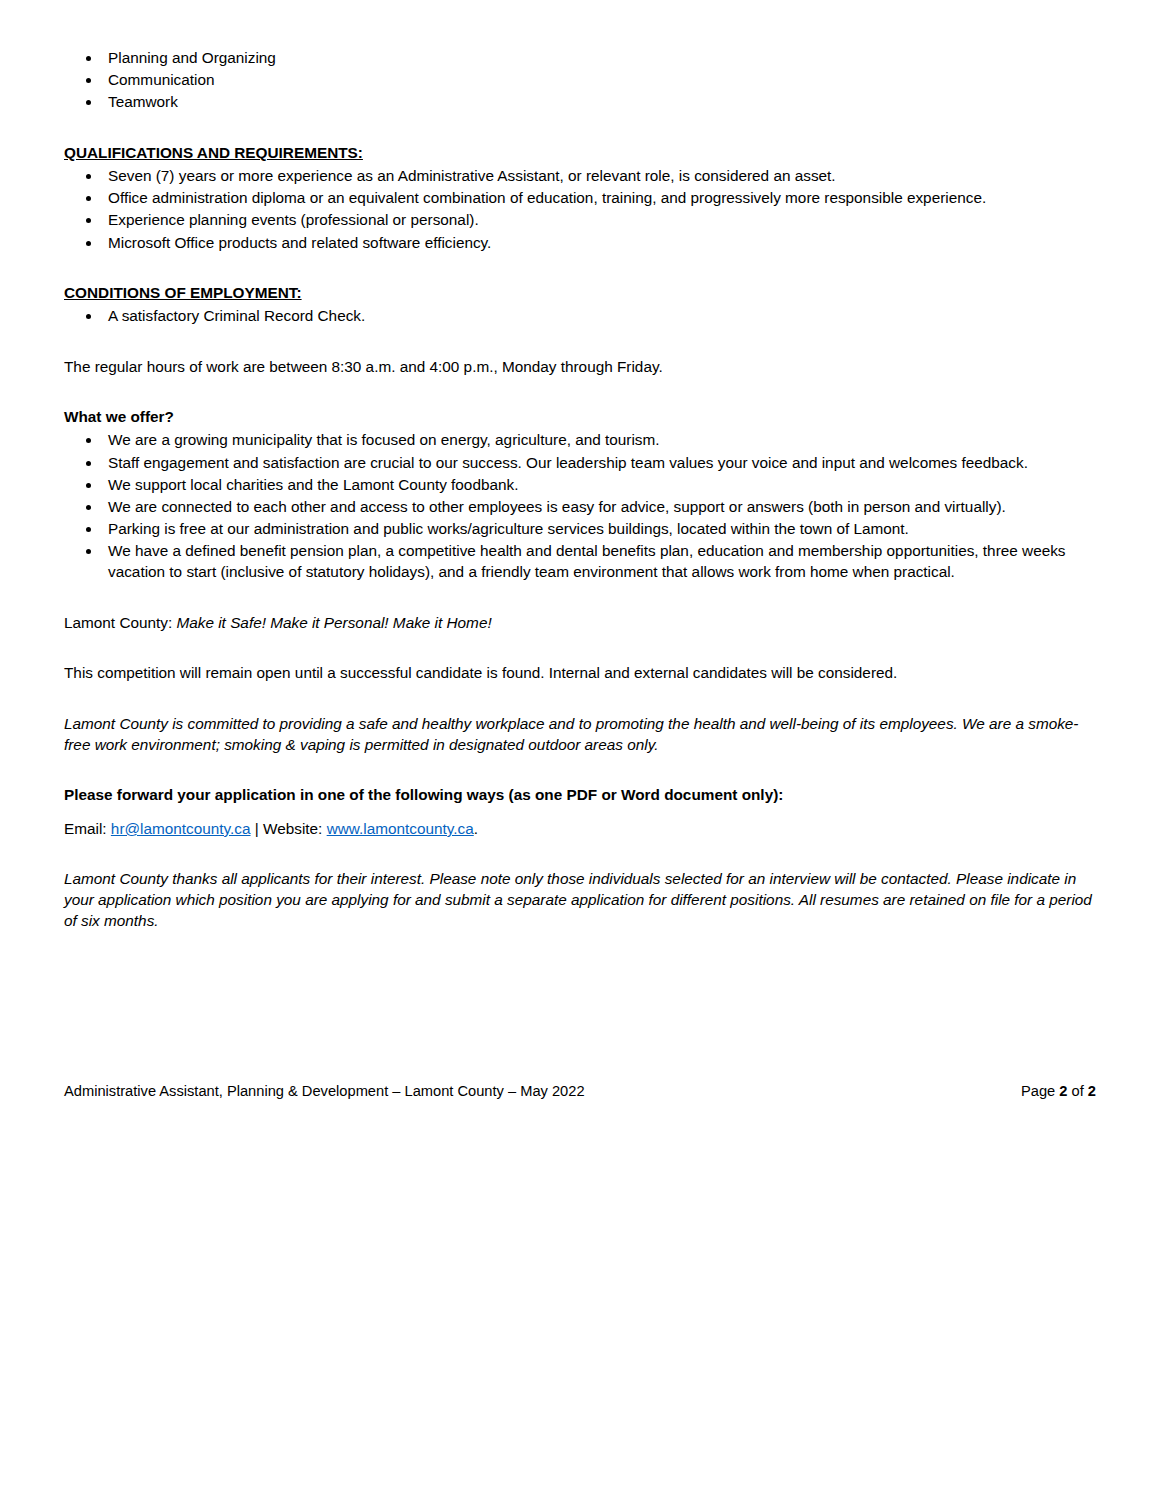Planning and Organizing
Communication
Teamwork
QUALIFICATIONS AND REQUIREMENTS:
Seven (7) years or more experience as an Administrative Assistant, or relevant role, is considered an asset.
Office administration diploma or an equivalent combination of education, training, and progressively more responsible experience.
Experience planning events (professional or personal).
Microsoft Office products and related software efficiency.
CONDITIONS OF EMPLOYMENT:
A satisfactory Criminal Record Check.
The regular hours of work are between 8:30 a.m. and 4:00 p.m., Monday through Friday.
What we offer?
We are a growing municipality that is focused on energy, agriculture, and tourism.
Staff engagement and satisfaction are crucial to our success. Our leadership team values your voice and input and welcomes feedback.
We support local charities and the Lamont County foodbank.
We are connected to each other and access to other employees is easy for advice, support or answers (both in person and virtually).
Parking is free at our administration and public works/agriculture services buildings, located within the town of Lamont.
We have a defined benefit pension plan, a competitive health and dental benefits plan, education and membership opportunities, three weeks vacation to start (inclusive of statutory holidays), and a friendly team environment that allows work from home when practical.
Lamont County: Make it Safe! Make it Personal! Make it Home!
This competition will remain open until a successful candidate is found. Internal and external candidates will be considered.
Lamont County is committed to providing a safe and healthy workplace and to promoting the health and well-being of its employees. We are a smoke-free work environment; smoking & vaping is permitted in designated outdoor areas only.
Please forward your application in one of the following ways (as one PDF or Word document only):
Email: hr@lamontcounty.ca | Website: www.lamontcounty.ca.
Lamont County thanks all applicants for their interest. Please note only those individuals selected for an interview will be contacted. Please indicate in your application which position you are applying for and submit a separate application for different positions. All resumes are retained on file for a period of six months.
Administrative Assistant, Planning & Development – Lamont County – May 2022
Page 2 of 2